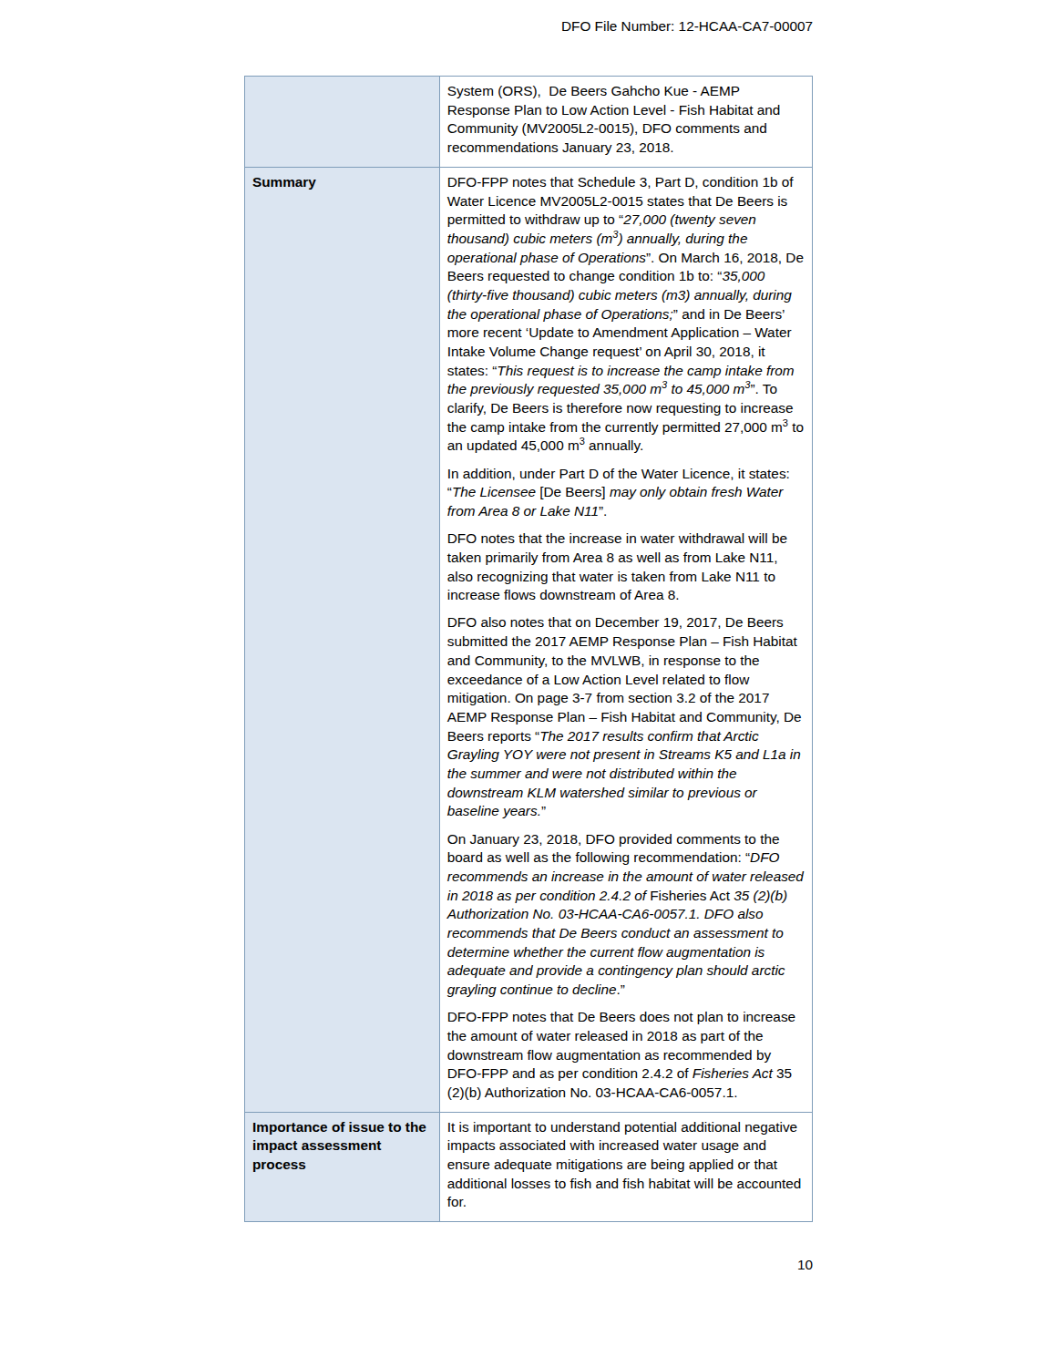DFO File Number: 12-HCAA-CA7-00007
| | System (ORS), De Beers Gahcho Kue - AEMP Response Plan to Low Action Level - Fish Habitat and Community (MV2005L2-0015), DFO comments and recommendations January 23, 2018. |
| Summary | DFO-FPP notes that Schedule 3, Part D, condition 1b of Water Licence MV2005L2-0015 states that De Beers is permitted to withdraw up to “ 27,000 (twenty seven thousand) cubic meters (m 3 ) annually, during the operational phase of Operations ”. On March 16, 2018, De Beers requested to change condition 1b to: “ 35,000 (thirty-five thousand) cubic meters (m3) annually, during the operational phase of Operations; ” and in De Beers’ more recent ‘Update to Amendment Application – Water Intake Volume Change request’ on April 30, 2018, it states: “ This request is to increase the camp intake from the previously requested 35,000 m 3 to 45,000 m 3 ”. To clarify, De Beers is therefore now requesting to increase the camp intake from the currently permitted 27,000 m 3 to an updated 45,000 m 3 annually. In addition, under Part D of the Water Licence, it states: “ The Licensee [De Beers] may only obtain fresh Water from Area 8 or Lake N11 ”. DFO notes that the increase in water withdrawal will be taken primarily from Area 8 as well as from Lake N11, also recognizing that water is taken from Lake N11 to increase flows downstream of Area 8. DFO also notes that on December 19, 2017, De Beers submitted the 2017 AEMP Response Plan – Fish Habitat and Community, to the MVLWB, in response to the exceedance of a Low Action Level related to flow mitigation. On page 3-7 from section 3.2 of the 2017 AEMP Response Plan – Fish Habitat and Community, De Beers reports “ The 2017 results confirm that Arctic Grayling YOY were not present in Streams K5 and L1a in the summer and were not distributed within the downstream KLM watershed similar to previous or baseline years. ” On January 23, 2018, DFO provided comments to the board as well as the following recommendation: “ DFO recommends an increase in the amount of water released in 2018 as per condition 2.4.2 of Fisheries Act 35 (2)(b) Authorization No. 03-HCAA-CA6-0057.1. DFO also recommends that De Beers conduct an assessment to determine whether the current flow augmentation is adequate and provide a contingency plan should arctic grayling continue to decline .” DFO-FPP notes that De Beers does not plan to increase the amount of water released in 2018 as part of the downstream flow augmentation as recommended by DFO-FPP and as per condition 2.4.2 of Fisheries Act 35 (2)(b) Authorization No. 03-HCAA-CA6-0057.1. |
| Importance of issue to the impact assessment process | It is important to understand potential additional negative impacts associated with increased water usage and ensure adequate mitigations are being applied or that additional losses to fish and fish habitat will be accounted for. |
10